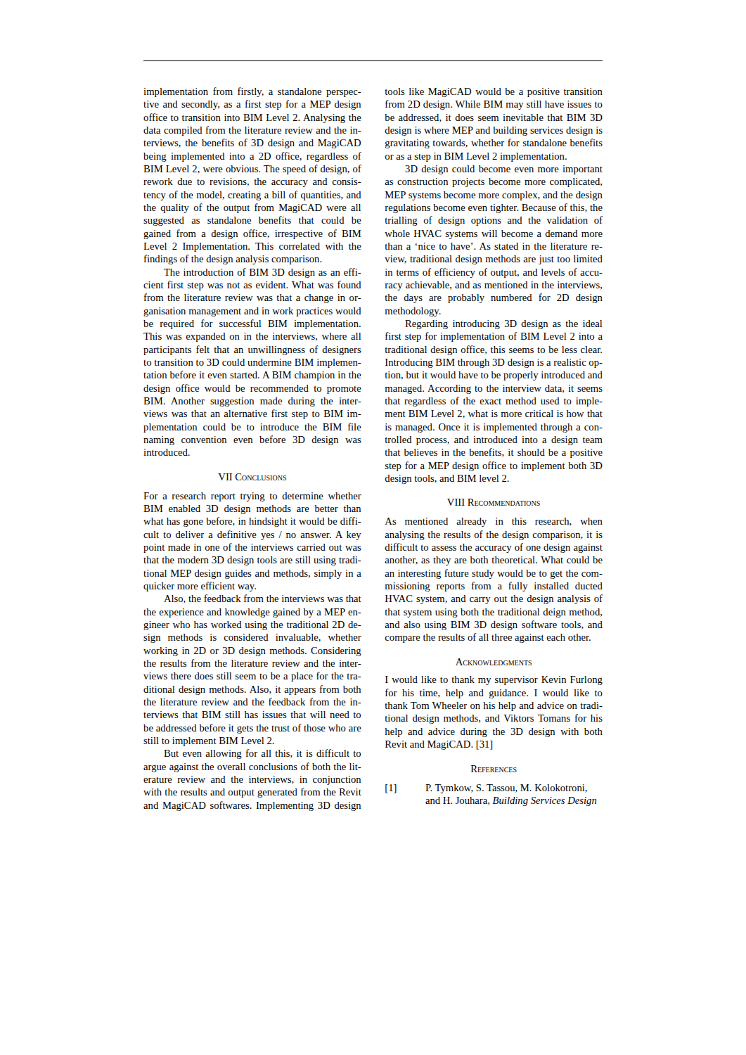implementation from firstly, a standalone perspective and secondly, as a first step for a MEP design office to transition into BIM Level 2. Analysing the data compiled from the literature review and the interviews, the benefits of 3D design and MagiCAD being implemented into a 2D office, regardless of BIM Level 2, were obvious. The speed of design, of rework due to revisions, the accuracy and consistency of the model, creating a bill of quantities, and the quality of the output from MagiCAD were all suggested as standalone benefits that could be gained from a design office, irrespective of BIM Level 2 Implementation. This correlated with the findings of the design analysis comparison.
The introduction of BIM 3D design as an efficient first step was not as evident. What was found from the literature review was that a change in organisation management and in work practices would be required for successful BIM implementation. This was expanded on in the interviews, where all participants felt that an unwillingness of designers to transition to 3D could undermine BIM implementation before it even started. A BIM champion in the design office would be recommended to promote BIM. Another suggestion made during the interviews was that an alternative first step to BIM implementation could be to introduce the BIM file naming convention even before 3D design was introduced.
VII Conclusions
For a research report trying to determine whether BIM enabled 3D design methods are better than what has gone before, in hindsight it would be difficult to deliver a definitive yes / no answer. A key point made in one of the interviews carried out was that the modern 3D design tools are still using traditional MEP design guides and methods, simply in a quicker more efficient way.
Also, the feedback from the interviews was that the experience and knowledge gained by a MEP engineer who has worked using the traditional 2D design methods is considered invaluable, whether working in 2D or 3D design methods. Considering the results from the literature review and the interviews there does still seem to be a place for the traditional design methods. Also, it appears from both the literature review and the feedback from the interviews that BIM still has issues that will need to be addressed before it gets the trust of those who are still to implement BIM Level 2.
But even allowing for all this, it is difficult to argue against the overall conclusions of both the literature review and the interviews, in conjunction with the results and output generated from the Revit and MagiCAD softwares. Implementing 3D design tools like MagiCAD would be a positive transition from 2D design. While BIM may still have issues to be addressed, it does seem inevitable that BIM 3D design is where MEP and building services design is gravitating towards, whether for standalone benefits or as a step in BIM Level 2 implementation.
3D design could become even more important as construction projects become more complicated, MEP systems become more complex, and the design regulations become even tighter. Because of this, the trialling of design options and the validation of whole HVAC systems will become a demand more than a ‘nice to have’. As stated in the literature review, traditional design methods are just too limited in terms of efficiency of output, and levels of accuracy achievable, and as mentioned in the interviews, the days are probably numbered for 2D design methodology.
Regarding introducing 3D design as the ideal first step for implementation of BIM Level 2 into a traditional design office, this seems to be less clear. Introducing BIM through 3D design is a realistic option, but it would have to be properly introduced and managed. According to the interview data, it seems that regardless of the exact method used to implement BIM Level 2, what is more critical is how that is managed. Once it is implemented through a controlled process, and introduced into a design team that believes in the benefits, it should be a positive step for a MEP design office to implement both 3D design tools, and BIM level 2.
VIII Recommendations
As mentioned already in this research, when analysing the results of the design comparison, it is difficult to assess the accuracy of one design against another, as they are both theoretical. What could be an interesting future study would be to get the commissioning reports from a fully installed ducted HVAC system, and carry out the design analysis of that system using both the traditional deign method, and also using BIM 3D design software tools, and compare the results of all three against each other.
Acknowledgments
I would like to thank my supervisor Kevin Furlong for his time, help and guidance. I would like to thank Tom Wheeler on his help and advice on traditional design methods, and Viktors Tomans for his help and advice during the 3D design with both Revit and MagiCAD. [31]
References
[1]
P. Tymkow, S. Tassou, M. Kolokotroni, and H. Jouhara, Building Services Design